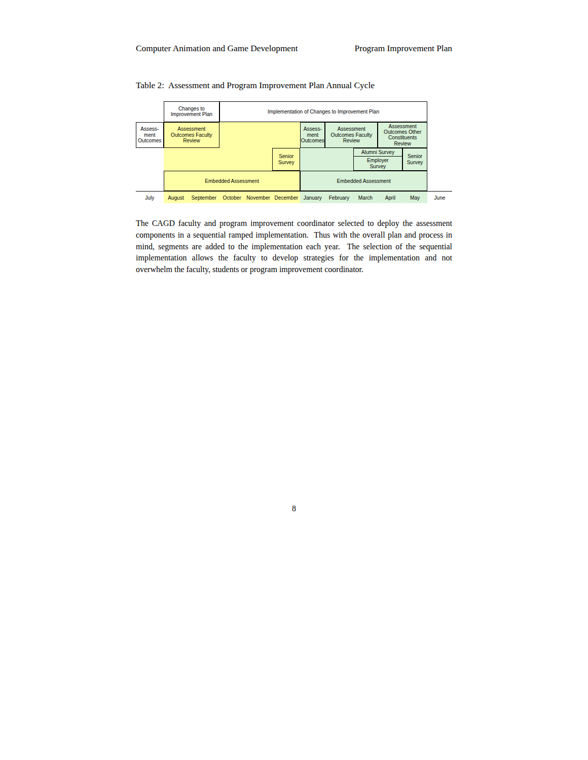Computer Animation and Game Development Program Improvement Plan
Table 2: Assessment and Program Improvement Plan Annual Cycle
| | Changes to Improvement Plan | Implementation of Changes to Improvement Plan | |
| Assess- ment Outcomes | Assessment Outcomes Faculty Review | | | | Assess- ment Outcomes | Assessment Outcomes Faculty Review | Assessment Outcomes Other Constituents Review | |
| | | | | | Senior Survey | | | Alumni Survey Employer Survey | Senior Survey | |
| | Embedded Assessment | Embedded Assessment | |
| July | August | September | October | November | December | January | February | March | April | May | June |
The CAGD faculty and program improvement coordinator selected to deploy the assessment components in a sequential ramped implementation. Thus with the overall plan and process in mind, segments are added to the implementation each year. The selection of the sequential implementation allows the faculty to develop strategies for the implementation and not overwhelm the faculty, students or program improvement coordinator.
8